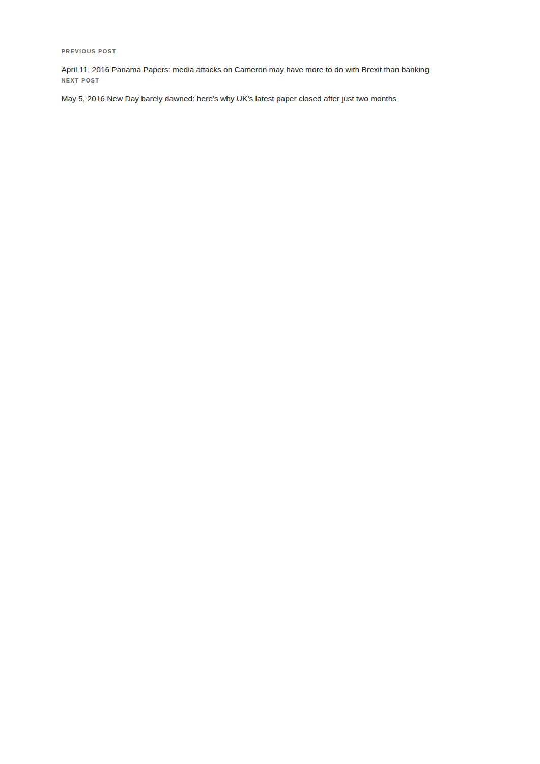Previous post
April 11, 2016 Panama Papers: media attacks on Cameron may have more to do with Brexit than banking
Next post
May 5, 2016 New Day barely dawned: here’s why UK’s latest paper closed after just two months